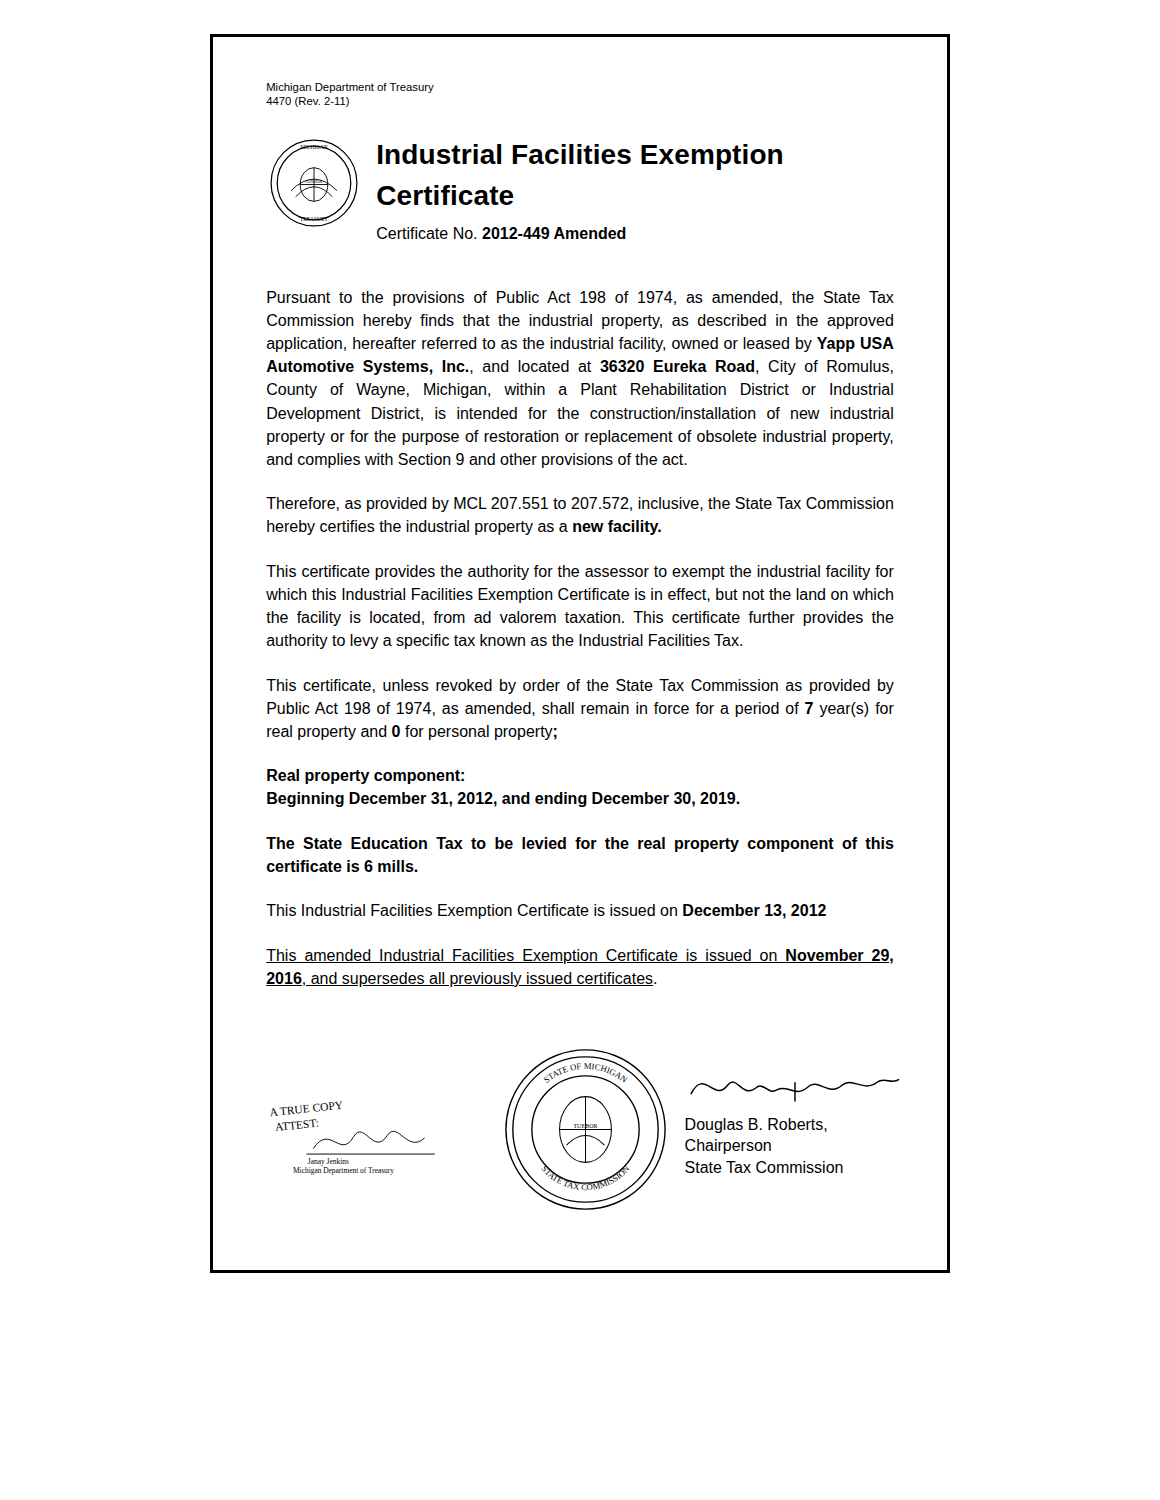Michigan Department of Treasury
4470 (Rev. 2-11)
Industrial Facilities Exemption Certificate
Certificate No. 2012-449 Amended
Pursuant to the provisions of Public Act 198 of 1974, as amended, the State Tax Commission hereby finds that the industrial property, as described in the approved application, hereafter referred to as the industrial facility, owned or leased by Yapp USA Automotive Systems, Inc., and located at 36320 Eureka Road, City of Romulus, County of Wayne, Michigan, within a Plant Rehabilitation District or Industrial Development District, is intended for the construction/installation of new industrial property or for the purpose of restoration or replacement of obsolete industrial property, and complies with Section 9 and other provisions of the act.
Therefore, as provided by MCL 207.551 to 207.572, inclusive, the State Tax Commission hereby certifies the industrial property as a new facility.
This certificate provides the authority for the assessor to exempt the industrial facility for which this Industrial Facilities Exemption Certificate is in effect, but not the land on which the facility is located, from ad valorem taxation. This certificate further provides the authority to levy a specific tax known as the Industrial Facilities Tax.
This certificate, unless revoked by order of the State Tax Commission as provided by Public Act 198 of 1974, as amended, shall remain in force for a period of 7 year(s) for real property and 0 for personal property;
Real property component:
Beginning December 31, 2012, and ending December 30, 2019.
The State Education Tax to be levied for the real property component of this certificate is 6 mills.
This Industrial Facilities Exemption Certificate is issued on December 13, 2012
This amended Industrial Facilities Exemption Certificate is issued on November 29, 2016, and supersedes all previously issued certificates.
Douglas B. Roberts, Chairperson
State Tax Commission